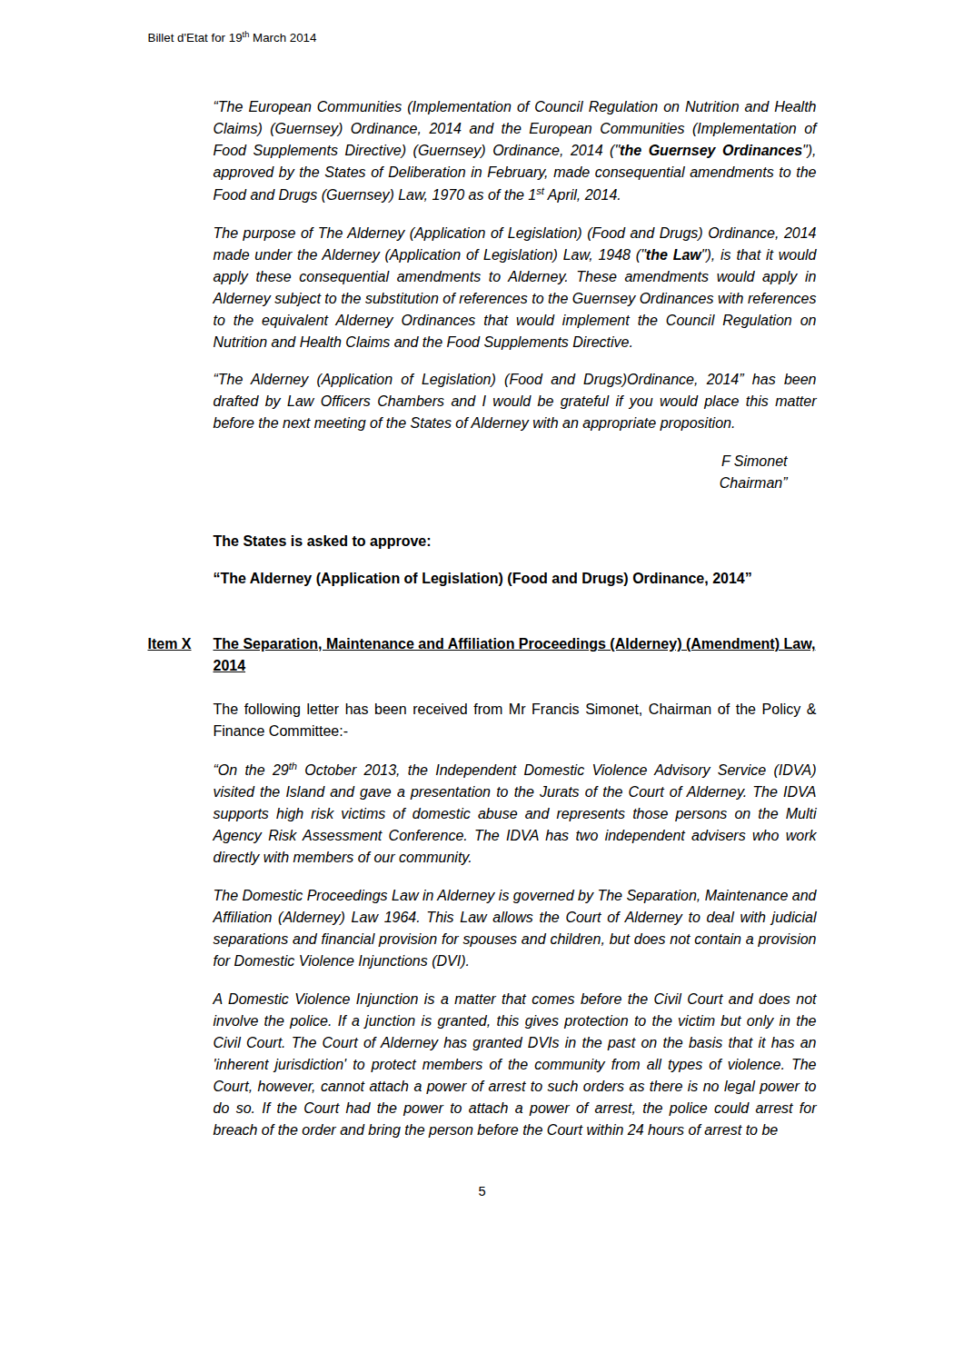Billet d'Etat for 19th March 2014
“The European Communities (Implementation of Council Regulation on Nutrition and Health Claims) (Guernsey) Ordinance, 2014 and the European Communities (Implementation of Food Supplements Directive) (Guernsey) Ordinance, 2014 ("the Guernsey Ordinances"), approved by the States of Deliberation in February, made consequential amendments to the Food and Drugs (Guernsey) Law, 1970 as of the 1st April, 2014.
The purpose of The Alderney (Application of Legislation) (Food and Drugs) Ordinance, 2014 made under the Alderney (Application of Legislation) Law, 1948 ("the Law"), is that it would apply these consequential amendments to Alderney. These amendments would apply in Alderney subject to the substitution of references to the Guernsey Ordinances with references to the equivalent Alderney Ordinances that would implement the Council Regulation on Nutrition and Health Claims and the Food Supplements Directive.
“The Alderney (Application of Legislation) (Food and Drugs)Ordinance, 2014” has been drafted by Law Officers Chambers and I would be grateful if you would place this matter before the next meeting of the States of Alderney with an appropriate proposition.
F Simonet Chairman”
The States is asked to approve:
“The Alderney (Application of Legislation) (Food and Drugs) Ordinance, 2014”
Item X
The Separation, Maintenance and Affiliation Proceedings (Alderney) (Amendment) Law, 2014
The following letter has been received from Mr Francis Simonet, Chairman of the Policy & Finance Committee:-
“On the 29th October 2013, the Independent Domestic Violence Advisory Service (IDVA) visited the Island and gave a presentation to the Jurats of the Court of Alderney. The IDVA supports high risk victims of domestic abuse and represents those persons on the Multi Agency Risk Assessment Conference. The IDVA has two independent advisers who work directly with members of our community.
The Domestic Proceedings Law in Alderney is governed by The Separation, Maintenance and Affiliation (Alderney) Law 1964. This Law allows the Court of Alderney to deal with judicial separations and financial provision for spouses and children, but does not contain a provision for Domestic Violence Injunctions (DVI).
A Domestic Violence Injunction is a matter that comes before the Civil Court and does not involve the police. If a junction is granted, this gives protection to the victim but only in the Civil Court. The Court of Alderney has granted DVIs in the past on the basis that it has an 'inherent jurisdiction' to protect members of the community from all types of violence. The Court, however, cannot attach a power of arrest to such orders as there is no legal power to do so. If the Court had the power to attach a power of arrest, the police could arrest for breach of the order and bring the person before the Court within 24 hours of arrest to be
5